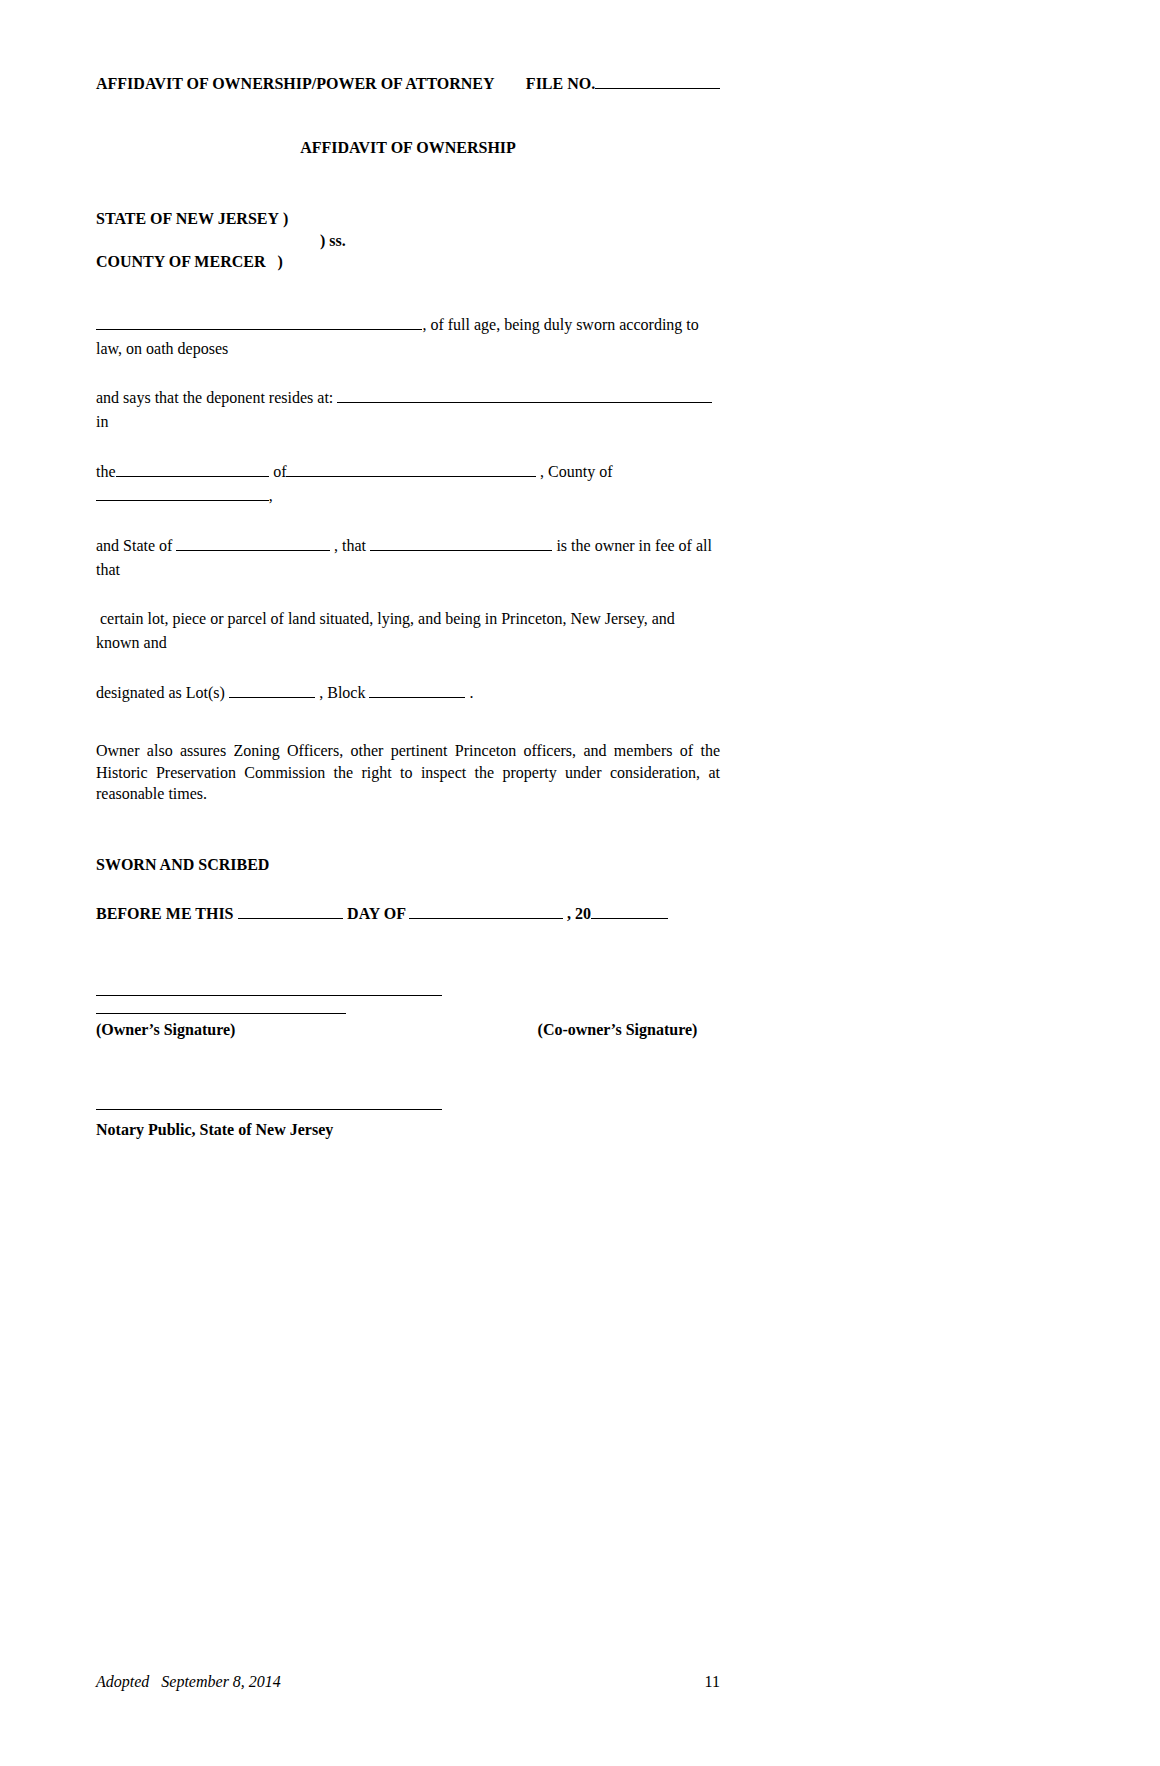AFFIDAVIT OF OWNERSHIP/POWER OF ATTORNEY FILE NO.
AFFIDAVIT OF OWNERSHIP
STATE OF NEW JERSEY ) ) ss. COUNTY OF MERCER )
, of full age, being duly sworn according to law, on oath deposes
and says that the deponent resides at: in
the of , County of ,
and State of , that is the owner in fee of all that
certain lot, piece or parcel of land situated, lying, and being in Princeton, New Jersey, and known and
designated as Lot(s) , Block .
Owner also assures Zoning Officers, other pertinent Princeton officers, and members of the Historic Preservation Commission the right to inspect the property under consideration, at reasonable times.
SWORN AND SCRIBED
BEFORE ME THIS DAY OF , 20
(Owner’s Signature) (Co-owner’s Signature)
Notary Public, State of New Jersey
Adopted September 8, 2014 11